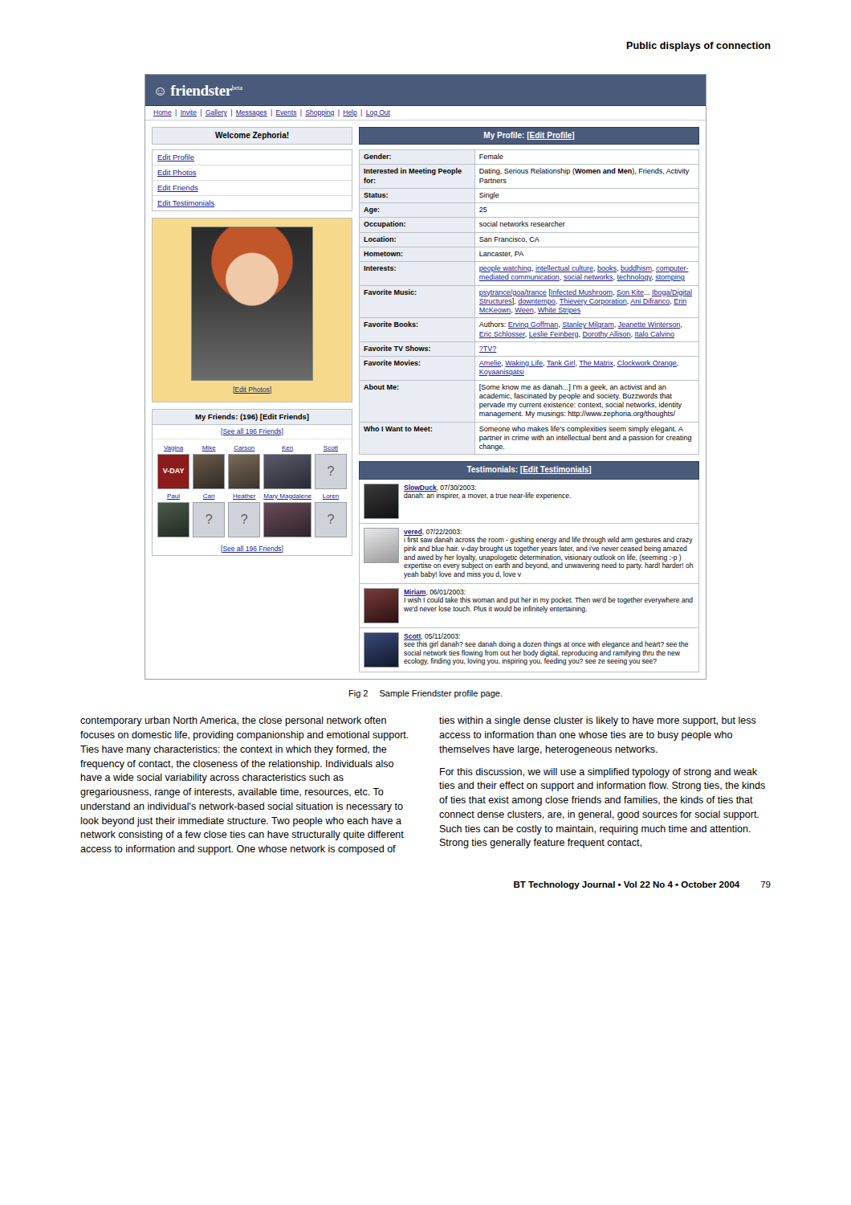Public displays of connection
☺ friendsterbeta
Home | Invite | Gallery | Messages | Events | Shopping | Help | Log Out
Welcome Zephoria!
Edit Profile
Edit Photos
Edit Friends
Edit Testimonials
[Edit Photos]
My Friends: (196) [Edit Friends]
[See all 196 Friends]
Vagina
V-DAY
Mike
Carson
Ken
Scott
?
Paul
Cari
?
Heather
?
Mary Magdalene
Loren
?
[See all 196 Friends]
My Profile: [Edit Profile]
| Gender: | Female |
| Interested in Meeting People for: | Dating, Serious Relationship ( Women and Men ), Friends, Activity Partners |
| Status: | Single |
| Age: | 25 |
| Occupation: | social networks researcher |
| Location: | San Francisco, CA |
| Hometown: | Lancaster, PA |
| Interests: | people watching , intellectual culture , books , buddhism , computer-mediated communication , social networks , technology , stomping |
| Favorite Music: | psytrance/goa/trance [ Infected Mushroom , Son Kite ... Iboga/Digital Structures ], downtempo , Thievery Corporation , Ani Difranco , Erin McKeown , Ween , White Stripes |
| Favorite Books: | Authors: Erving Goffman , Stanley Milgram , Jeanette Winterson , Eric Schlosser , Leslie Feinberg , Dorothy Allison , Italo Calvino |
| Favorite TV Shows: | ?TV? |
| Favorite Movies: | Amelie , Waking Life , Tank Girl , The Matrix , Clockwork Orange , Koyaanisqatsi |
| About Me: | [Some know me as danah...] I'm a geek, an activist and an academic, fascinated by people and society. Buzzwords that pervade my current existence: context, social networks, identity management. My musings: http://www.zephoria.org/thoughts/ |
| Who I Want to Meet: | Someone who makes life's complexities seem simply elegant. A partner in crime with an intellectual bent and a passion for creating change. |
Testimonials: [Edit Testimonials]
SlowDuck, 07/30/2003:
danah: an inspirer, a mover, a true near-life experience.
vered, 07/22/2003:
i first saw danah across the room - gushing energy and life through wild arm gestures and crazy pink and blue hair. v-day brought us together years later, and i've never ceased being amazed and awed by her loyalty, unapologetic determination, visionary outlook on life, (seeming :-p ) expertise on every subject on earth and beyond, and unwavering need to party. hard! harder! oh yeah baby! love and miss you d, love v
Miriam, 06/01/2003:
I wish I could take this woman and put her in my pocket. Then we'd be together everywhere and we'd never lose touch. Plus it would be infinitely entertaining.
Scott, 05/11/2003:
see this girl danah? see danah doing a dozen things at once with elegance and heart? see the social network ties flowing from out her body digital, reproducing and ramifying thru the new ecology, finding you, loving you, inspiring you, feeding you? see ze seeing you see?
Fig 2 Sample Friendster profile page.
contemporary urban North America, the close personal network often focuses on domestic life, providing companionship and emotional support. Ties have many characteristics: the context in which they formed, the frequency of contact, the closeness of the relationship. Individuals also have a wide social variability across characteristics such as gregariousness, range of interests, available time, resources, etc. To understand an individual's network-based social situation is necessary to look beyond just their immediate structure. Two people who each have a network consisting of a few close ties can have structurally quite different access to information and support. One whose network is composed of ties within a single dense cluster is likely to have more support, but less access to information than one whose ties are to busy people who themselves have large, heterogeneous networks.
For this discussion, we will use a simplified typology of strong and weak ties and their effect on support and information flow. Strong ties, the kinds of ties that exist among close friends and families, the kinds of ties that connect dense clusters, are, in general, good sources for social support. Such ties can be costly to maintain, requiring much time and attention. Strong ties generally feature frequent contact,
BT Technology Journal • Vol 22 No 4 • October 2004 79